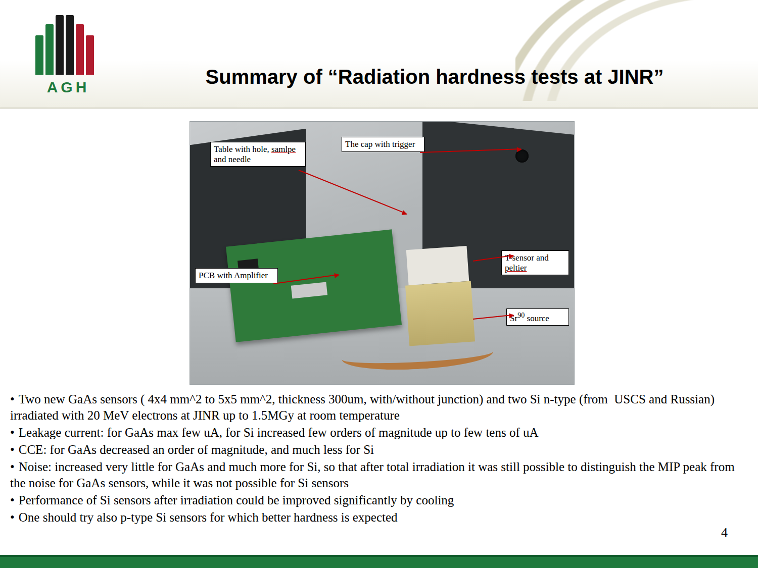AGH
Summary of “Radiation hardness tests at JINR”
Table with hole, samlpe and needle
The cap with trigger
PCB with Amplifier
T-sensor and peltier
Sr90 source
Two new GaAs sensors ( 4x4 mm^2 to 5x5 mm^2, thickness 300um, with/without junction) and two Si n-type (from USCS and Russian) irradiated with 20 MeV electrons at JINR up to 1.5MGy at room temperature
Leakage current: for GaAs max few uA, for Si increased few orders of magnitude up to few tens of uA
CCE: for GaAs decreased an order of magnitude, and much less for Si
Noise: increased very little for GaAs and much more for Si, so that after total irradiation it was still possible to distinguish the MIP peak from the noise for GaAs sensors, while it was not possible for Si sensors
Performance of Si sensors after irradiation could be improved significantly by cooling
One should try also p-type Si sensors for which better hardness is expected
4